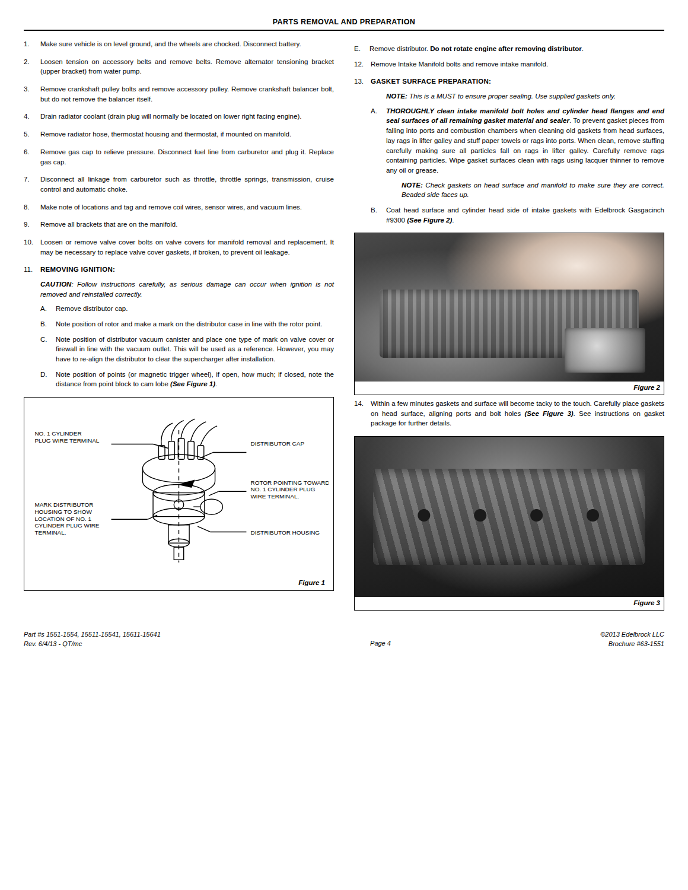PARTS REMOVAL AND PREPARATION
Make sure vehicle is on level ground, and the wheels are chocked. Disconnect battery.
Loosen tension on accessory belts and remove belts. Remove alternator tensioning bracket (upper bracket) from water pump.
Remove crankshaft pulley bolts and remove accessory pulley. Remove crankshaft balancer bolt, but do not remove the balancer itself.
Drain radiator coolant (drain plug will normally be located on lower right facing engine).
Remove radiator hose, thermostat housing and thermostat, if mounted on manifold.
Remove gas cap to relieve pressure. Disconnect fuel line from carburetor and plug it. Replace gas cap.
Disconnect all linkage from carburetor such as throttle, throttle springs, transmission, cruise control and automatic choke.
Make note of locations and tag and remove coil wires, sensor wires, and vacuum lines.
Remove all brackets that are on the manifold.
Loosen or remove valve cover bolts on valve covers for manifold removal and replacement. It may be necessary to replace valve cover gaskets, if broken, to prevent oil leakage.
REMOVING IGNITION:
CAUTION: Follow instructions carefully, as serious damage can occur when ignition is not removed and reinstalled correctly.
Remove distributor cap.
Note position of rotor and make a mark on the distributor case in line with the rotor point.
Note position of distributor vacuum canister and place one type of mark on valve cover or firewall in line with the vacuum outlet. This will be used as a reference. However, you may have to re-align the distributor to clear the supercharger after installation.
Note position of points (or magnetic trigger wheel), if open, how much; if closed, note the distance from point block to cam lobe (See Figure 1).
NO. 1 CYLINDER PLUG WIRE TERMINAL DISTRIBUTOR CAP ROTOR POINTING TOWARD NO. 1 CYLINDER PLUG WIRE TERMINAL. DISTRIBUTOR HOUSING MARK DISTRIBUTOR HOUSING TO SHOW LOCATION OF NO. 1 CYLINDER PLUG WIRE TERMINAL.
Figure 1
Remove distributor. Do not rotate engine after removing distributor.
Remove Intake Manifold bolts and remove intake manifold.
GASKET SURFACE PREPARATION:
NOTE: This is a MUST to ensure proper sealing. Use supplied gaskets only.
THOROUGHLY clean intake manifold bolt holes and cylinder head flanges and end seal surfaces of all remaining gasket material and sealer. To prevent gasket pieces from falling into ports and combustion chambers when cleaning old gaskets from head surfaces, lay rags in lifter galley and stuff paper towels or rags into ports. When clean, remove stuffing carefully making sure all particles fall on rags in lifter galley. Carefully remove rags containing particles. Wipe gasket surfaces clean with rags using lacquer thinner to remove any oil or grease.
NOTE: Check gaskets on head surface and manifold to make sure they are correct. Beaded side faces up.
Coat head surface and cylinder head side of intake gaskets with Edelbrock Gasgacinch #9300 (See Figure 2).
Figure 2
Within a few minutes gaskets and surface will become tacky to the touch. Carefully place gaskets on head surface, aligning ports and bolt holes (See Figure 3). See instructions on gasket package for further details.
Figure 3
Part #s 1551-1554, 15511-15541, 15611-15641
Rev. 6/4/13 - QT/mc
Page 4
©2013 Edelbrock LLC
Brochure #63-1551